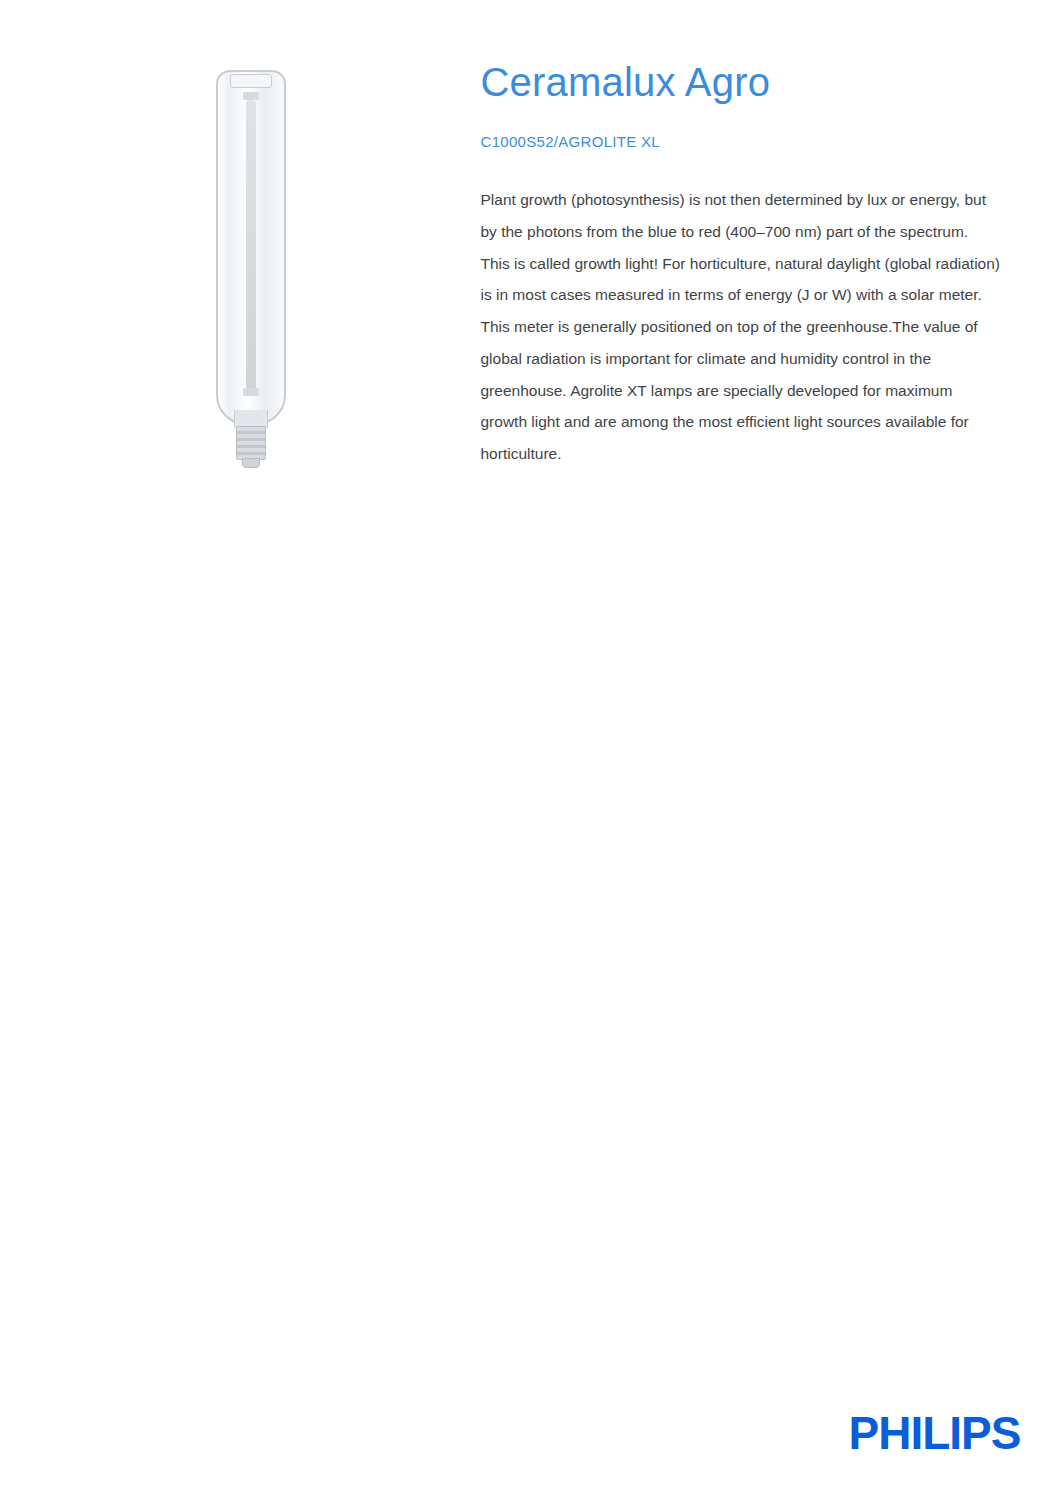Ceramalux Agro
C1000S52/AGROLITE XL
Plant growth (photosynthesis) is not then determined by lux or energy, but by the photons from the blue to red (400–700 nm) part of the spectrum. This is called growth light! For horticulture, natural daylight (global radiation) is in most cases measured in terms of energy (J or W) with a solar meter. This meter is generally positioned on top of the greenhouse.The value of global radiation is important for climate and humidity control in the greenhouse. Agrolite XT lamps are specially developed for maximum growth light and are among the most efficient light sources available for horticulture.
PHILIPS